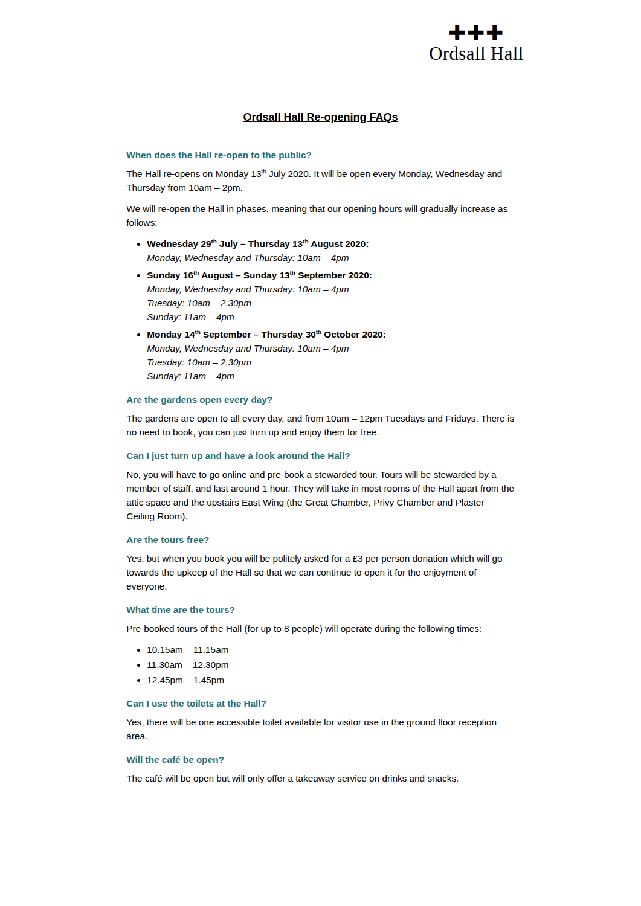✚✚✚
Ordsall Hall
Ordsall Hall Re-opening FAQs
When does the Hall re-open to the public?
The Hall re-opens on Monday 13th July 2020. It will be open every Monday, Wednesday and Thursday from 10am – 2pm.
We will re-open the Hall in phases, meaning that our opening hours will gradually increase as follows:
Wednesday 29th July – Thursday 13th August 2020:
Monday, Wednesday and Thursday: 10am – 4pm
Sunday 16th August – Sunday 13th September 2020:
Monday, Wednesday and Thursday: 10am – 4pm
Tuesday: 10am – 2.30pm
Sunday: 11am – 4pm
Monday 14th September – Thursday 30th October 2020:
Monday, Wednesday and Thursday: 10am – 4pm
Tuesday: 10am – 2.30pm
Sunday: 11am – 4pm
Are the gardens open every day?
The gardens are open to all every day, and from 10am – 12pm Tuesdays and Fridays. There is no need to book, you can just turn up and enjoy them for free.
Can I just turn up and have a look around the Hall?
No, you will have to go online and pre-book a stewarded tour. Tours will be stewarded by a member of staff, and last around 1 hour. They will take in most rooms of the Hall apart from the attic space and the upstairs East Wing (the Great Chamber, Privy Chamber and Plaster Ceiling Room).
Are the tours free?
Yes, but when you book you will be politely asked for a £3 per person donation which will go towards the upkeep of the Hall so that we can continue to open it for the enjoyment of everyone.
What time are the tours?
Pre-booked tours of the Hall (for up to 8 people) will operate during the following times:
10.15am – 11.15am
11.30am – 12.30pm
12.45pm – 1.45pm
Can I use the toilets at the Hall?
Yes, there will be one accessible toilet available for visitor use in the ground floor reception area.
Will the café be open?
The café will be open but will only offer a takeaway service on drinks and snacks.